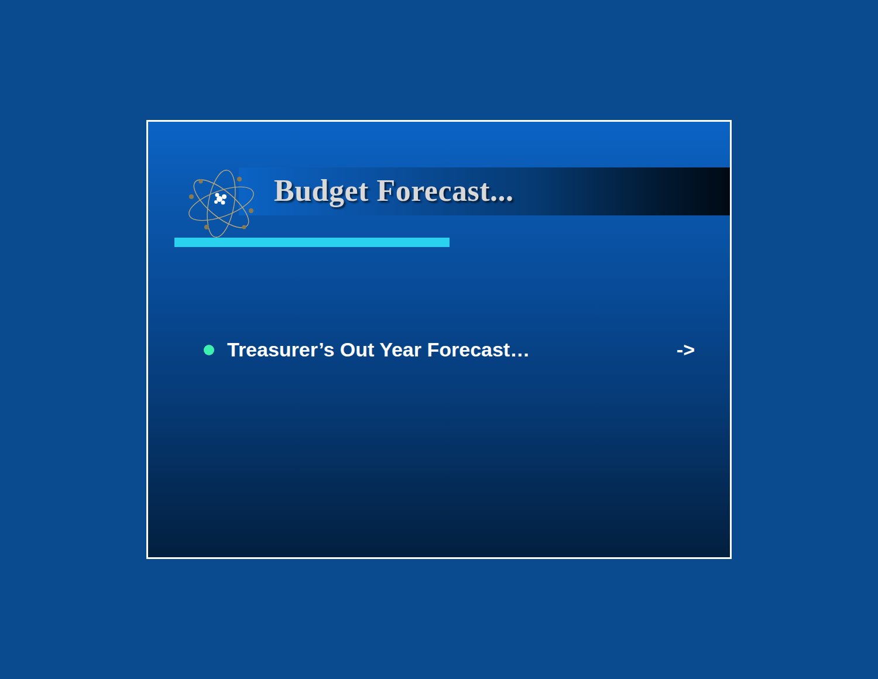Budget Forecast...
Treasurer’s Out Year Forecast… ->